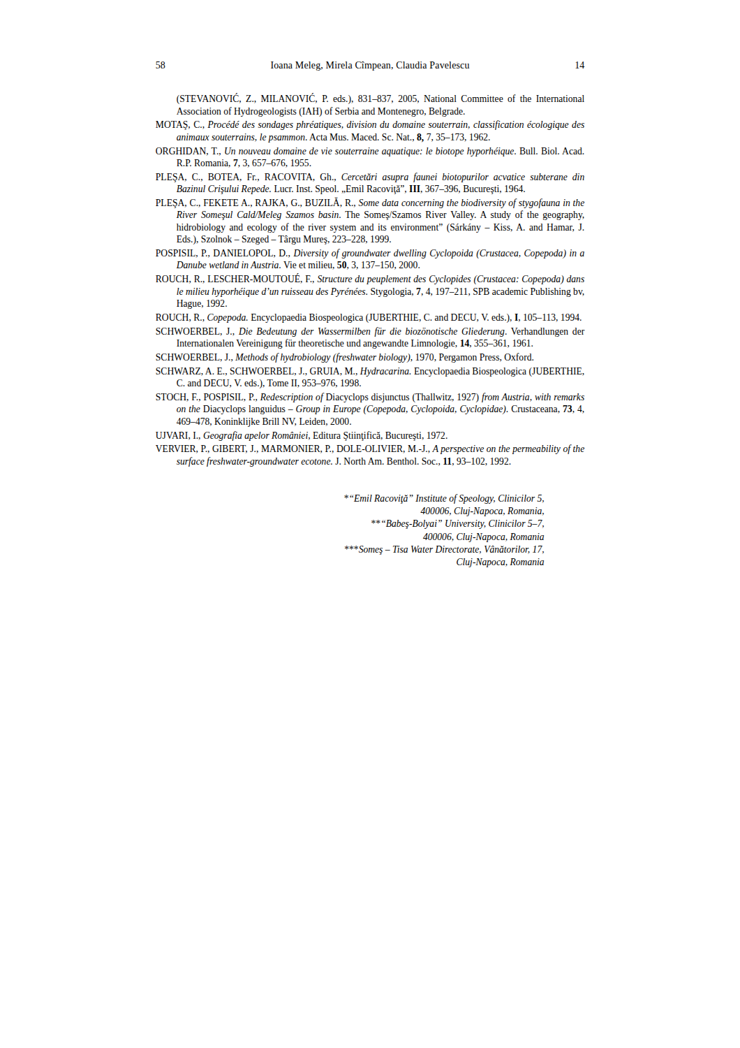58
Ioana Meleg, Mirela Cîmpean, Claudia Pavelescu
14
(STEVANOVIĆ, Z., MILANOVIĆ, P. eds.), 831–837, 2005, National Committee of the International Association of Hydrogeologists (IAH) of Serbia and Montenegro, Belgrade.
MOTAŞ, C., Procédé des sondages phréatiques, division du domaine souterrain, classification écologique des animaux souterrains, le psammon. Acta Mus. Maced. Sc. Nat., 8, 7, 35–173, 1962.
ORGHIDAN, T., Un nouveau domaine de vie souterraine aquatique: le biotope hyporhéique. Bull. Biol. Acad. R.P. Romania, 7, 3, 657–676, 1955.
PLEŞA, C., BOTEA, Fr., RACOVITA, Gh., Cercetări asupra faunei biotopurilor acvatice subterane din Bazinul Crişului Repede. Lucr. Inst. Speol. „Emil Racoviţă”, III, 367–396, Bucureşti, 1964.
PLEŞA, C., FEKETE A., RAJKA, G., BUZILĂ, R., Some data concerning the biodiversity of stygofauna in the River Someşul Cald/Meleg Szamos basin. The Someş/Szamos River Valley. A study of the geography, hidrobiology and ecology of the river system and its environment” (Sárkány – Kiss, A. and Hamar, J. Eds.), Szolnok – Szeged – Târgu Mureş, 223–228, 1999.
POSPISIL, P., DANIELOPOL, D., Diversity of groundwater dwelling Cyclopoida (Crustacea, Copepoda) in a Danube wetland in Austria. Vie et milieu, 50, 3, 137–150, 2000.
ROUCH, R., LESCHER-MOUTOUÉ, F., Structure du peuplement des Cyclopides (Crustacea: Copepoda) dans le milieu hyporhéique d’un ruisseau des Pyrénées. Stygologia, 7, 4, 197–211, SPB academic Publishing bv, Hague, 1992.
ROUCH, R., Copepoda. Encyclopaedia Biospeologica (JUBERTHIE, C. and DECU, V. eds.), I, 105–113, 1994.
SCHWOERBEL, J., Die Bedeutung der Wassermilben für die biozönotische Gliederung. Verhandlungen der Internationalen Vereinigung für theoretische und angewandte Limnologie, 14, 355–361, 1961.
SCHWOERBEL, J., Methods of hydrobiology (freshwater biology), 1970, Pergamon Press, Oxford.
SCHWARZ, A. E., SCHWOERBEL, J., GRUIA, M., Hydracarina. Encyclopaedia Biospeologica (JUBERTHIE, C. and DECU, V. eds.), Tome II, 953–976, 1998.
STOCH, F., POSPISIL, P., Redescription of Diacyclops disjunctus (Thallwitz, 1927) from Austria, with remarks on the Diacyclops languidus – Group in Europe (Copepoda, Cyclopoida, Cyclopidae). Crustaceana, 73, 4, 469–478, Koninklijke Brill NV, Leiden, 2000.
UJVARI, I., Geografia apelor României, Editura Ştiinţifică, Bucureşti, 1972.
VERVIER, P., GIBERT, J., MARMONIER, P., DOLE-OLIVIER, M.-J., A perspective on the permeability of the surface freshwater-groundwater ecotone. J. North Am. Benthol. Soc., 11, 93–102, 1992.
*“Emil Racoviţă” Institute of Speology, Clinicilor 5,
400006, Cluj-Napoca, Romania,
**“Babeş-Bolyai” University, Clinicilor 5–7,
400006, Cluj-Napoca, Romania
***Someş – Tisa Water Directorate, Vânătorilor, 17,
Cluj-Napoca, Romania